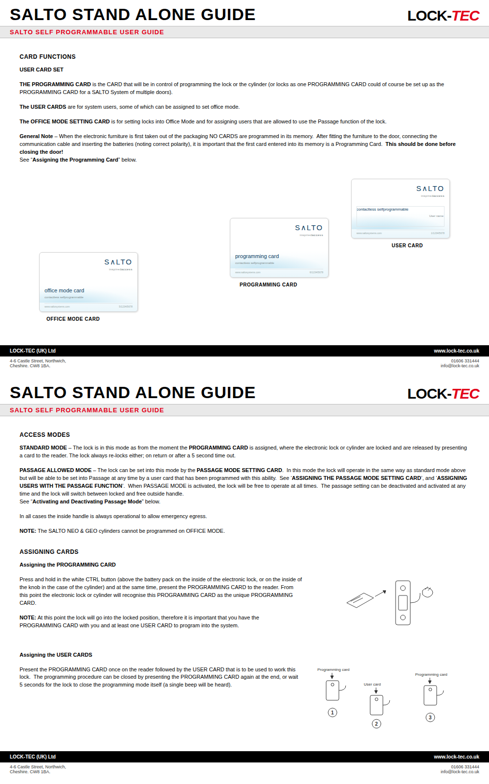SALTO STAND ALONE GUIDE
LOCK-TEC
SALTO SELF PROGRAMMABLE USER GUIDE
CARD FUNCTIONS
USER CARD SET
THE PROGRAMMING CARD is the CARD that will be in control of programming the lock or the cylinder (or locks as one PROGRAMMING CARD could of course be set up as the PROGRAMMING CARD for a SALTO System of multiple doors).
The USER CARDS are for system users, some of which can be assigned to set office mode.
The OFFICE MODE SETTING CARD is for setting locks into Office Mode and for assigning users that are allowed to use the Passage function of the lock.
General Note – When the electronic furniture is first taken out of the packaging NO CARDS are programmed in its memory. After fitting the furniture to the door, connecting the communication cable and inserting the batteries (noting correct polarity), it is important that the first card entered into its memory is a Programming Card. This should be done before closing the door!
See “Assigning the Programming Card” below.
S∧LTO
inspiredaccess
contactless selfprogrammable
www.saltosystems.com 1/1234/5678
User name
USER CARD
S∧LTO
inspiredaccess
programming card
contactless selfprogrammable
www.saltosystems.com 6/1234/5678
PROGRAMMING CARD
S∧LTO
inspiredaccess
office mode card
contactless selfprogrammable
www.saltosystems.com 5/1234/5678
OFFICE MODE CARD
LOCK-TEC (UK) Ltd www.lock-tec.co.uk
4-6 Castle Street, Northwich,
Cheshire. CW8 1BA.
01606 331444
info@lock-tec.co.uk
SALTO STAND ALONE GUIDE
LOCK-TEC
SALTO SELF PROGRAMMABLE USER GUIDE
ACCESS MODES
STANDARD MODE – The lock is in this mode as from the moment the PROGRAMMING CARD is assigned, where the electronic lock or cylinder are locked and are released by presenting a card to the reader. The lock always re-locks either; on return or after a 5 second time out.
PASSAGE ALLOWED MODE – The lock can be set into this mode by the PASSAGE MODE SETTING CARD. In this mode the lock will operate in the same way as standard mode above but will be able to be set into Passage at any time by a user card that has been programmed with this ability. See ‘ASSIGNING THE PASSAGE MODE SETTING CARD’, and ‘ASSIGNING USERS WITH THE PASSAGE FUNCTION’. When PASSAGE MODE is activated, the lock will be free to operate at all times. The passage setting can be deactivated and activated at any time and the lock will switch between locked and free outside handle.
See “Activating and Deactivating Passage Mode” below.
In all cases the inside handle is always operational to allow emergency egress.
NOTE: The SALTO NEO & GEO cylinders cannot be programmed on OFFICE MODE.
ASSIGNING CARDS
Assigning the PROGRAMMING CARD
Press and hold in the white CTRL button (above the battery pack on the inside of the electronic lock, or on the inside of the knob in the case of the cylinder) and at the same time, present the PROGRAMMING CARD to the reader. From this point the electronic lock or cylinder will recognise this PROGRAMMING CARD as the unique PROGRAMMING CARD.
NOTE: At this point the lock will go into the locked position, therefore it is important that you have the PROGRAMMING CARD with you and at least one USER CARD to program into the system.
Assigning the USER CARDS
Present the PROGRAMMING CARD once on the reader followed by the USER CARD that is to be used to work this lock. The programming procedure can be closed by presenting the PROGRAMMING CARD again at the end, or wait 5 seconds for the lock to close the programming mode itself (a single beep will be heard).
Programming card 1 User card 2 Programming card 3
LOCK-TEC (UK) Ltd www.lock-tec.co.uk
4-6 Castle Street, Northwich,
Cheshire. CW8 1BA.
01606 331444
info@lock-tec.co.uk